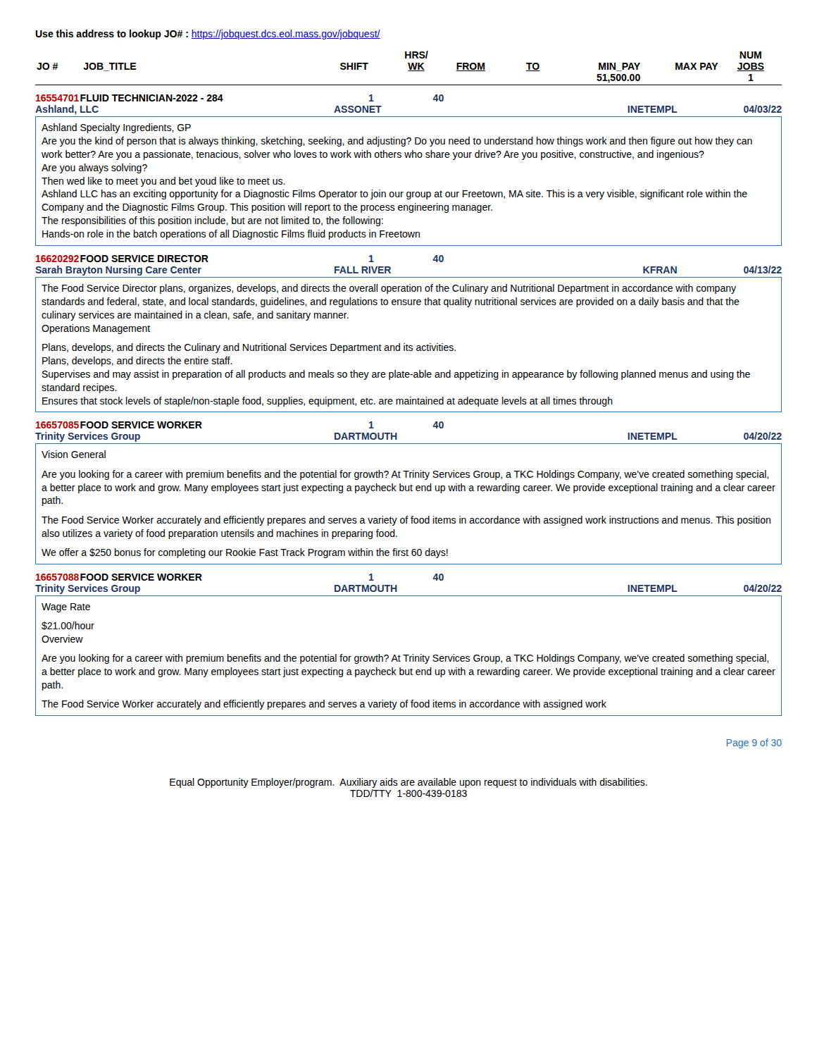Use this address to lookup JO# : https://jobquest.dcs.eol.mass.gov/jobquest/
| | | | HRS/ | | | | | NUM |
| JO # | JOB_TITLE | SHIFT | WK | FROM | TO | MIN_PAY | MAX PAY | JOBS |
| | 51,500.00 | | 1 |
| 16554701 | FLUID TECHNICIAN-2022 - 284 | 1 | 40 | | | |
| Ashland, LLC | ASSONET | | INETEMPL | 04/03/22 |
Ashland Specialty Ingredients, GP
Are you the kind of person that is always thinking, sketching, seeking, and adjusting? Do you need to understand how things work and then figure out how they can work better? Are you a passionate, tenacious, solver who loves to work with others who share your drive? Are you positive, constructive, and ingenious?
Are you always solving?
Then wed like to meet you and bet youd like to meet us.
Ashland LLC has an exciting opportunity for a Diagnostic Films Operator to join our group at our Freetown, MA site. This is a very visible, significant role within the Company and the Diagnostic Films Group. This position will report to the process engineering manager.
The responsibilities of this position include, but are not limited to, the following:
Hands-on role in the batch operations of all Diagnostic Films fluid products in Freetown
| 16620292 | FOOD SERVICE DIRECTOR | 1 | 40 | | | |
| Sarah Brayton Nursing Care Center | FALL RIVER | | KFRAN | 04/13/22 |
The Food Service Director plans, organizes, develops, and directs the overall operation of the Culinary and Nutritional Department in accordance with company standards and federal, state, and local standards, guidelines, and regulations to ensure that quality nutritional services are provided on a daily basis and that the culinary services are maintained in a clean, safe, and sanitary manner.
Operations Management
Plans, develops, and directs the Culinary and Nutritional Services Department and its activities.
Plans, develops, and directs the entire staff.
Supervises and may assist in preparation of all products and meals so they are plate-able and appetizing in appearance by following planned menus and using the standard recipes.
Ensures that stock levels of staple/non-staple food, supplies, equipment, etc. are maintained at adequate levels at all times through
| 16657085 | FOOD SERVICE WORKER | 1 | 40 | | | |
| Trinity Services Group | DARTMOUTH | | INETEMPL | 04/20/22 |
Vision General
Are you looking for a career with premium benefits and the potential for growth? At Trinity Services Group, a TKC Holdings Company, we've created something special, a better place to work and grow. Many employees start just expecting a paycheck but end up with a rewarding career. We provide exceptional training and a clear career path.
The Food Service Worker accurately and efficiently prepares and serves a variety of food items in accordance with assigned work instructions and menus. This position also utilizes a variety of food preparation utensils and machines in preparing food.
We offer a $250 bonus for completing our Rookie Fast Track Program within the first 60 days!
| 16657088 | FOOD SERVICE WORKER | 1 | 40 | | | |
| Trinity Services Group | DARTMOUTH | | INETEMPL | 04/20/22 |
Wage Rate
$21.00/hour
Overview
Are you looking for a career with premium benefits and the potential for growth? At Trinity Services Group, a TKC Holdings Company, we've created something special, a better place to work and grow. Many employees start just expecting a paycheck but end up with a rewarding career. We provide exceptional training and a clear career path.
The Food Service Worker accurately and efficiently prepares and serves a variety of food items in accordance with assigned work
Page 9 of 30
Equal Opportunity Employer/program. Auxiliary aids are available upon request to individuals with disabilities.
TDD/TTY 1-800-439-0183